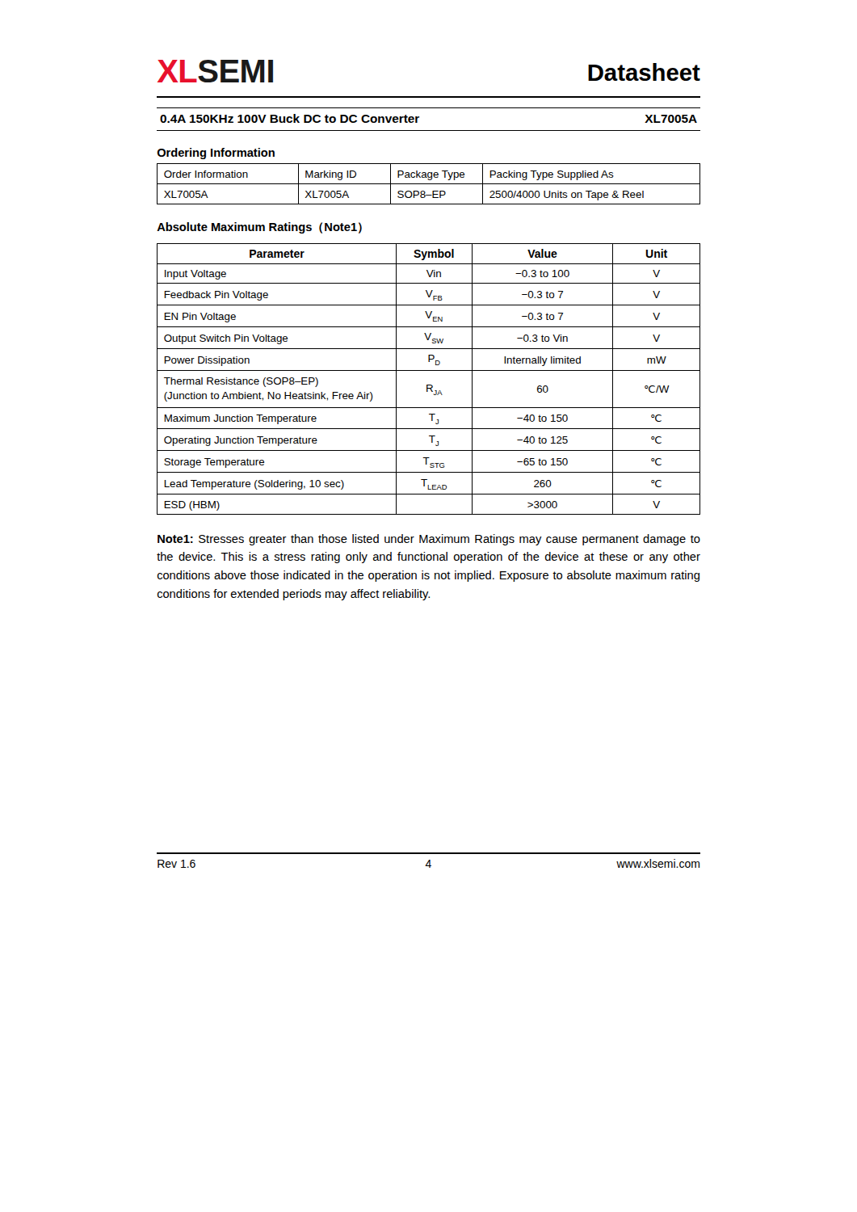XL SEMI
Datasheet
0.4A 150KHz 100V Buck DC to DC Converter XL7005A
Ordering Information
| Order Information | Marking ID | Package Type | Packing Type Supplied As |
| XL7005A | XL7005A | SOP8–EP | 2500/4000 Units on Tape & Reel |
Absolute Maximum Ratings（Note1）
| Parameter | Symbol | Value | Unit |
| --- | --- | --- | --- |
| Input Voltage | Vin | −0.3 to 100 | V |
| Feedback Pin Voltage | V FB | −0.3 to 7 | V |
| EN Pin Voltage | V EN | −0.3 to 7 | V |
| Output Switch Pin Voltage | V SW | −0.3 to Vin | V |
| Power Dissipation | P D | Internally limited | mW |
| Thermal Resistance (SOP8–EP) (Junction to Ambient, No Heatsink, Free Air) | R JA | 60 | ℃/W |
| Maximum Junction Temperature | T J | −40 to 150 | ℃ |
| Operating Junction Temperature | T J | −40 to 125 | ℃ |
| Storage Temperature | T STG | −65 to 150 | ℃ |
| Lead Temperature (Soldering, 10 sec) | T LEAD | 260 | ℃ |
| ESD (HBM) | | >3000 | V |
Note1: Stresses greater than those listed under Maximum Ratings may cause permanent damage to the device. This is a stress rating only and functional operation of the device at these or any other conditions above those indicated in the operation is not implied. Exposure to absolute maximum rating conditions for extended periods may affect reliability.
Rev 1.6 www.xlsemi.com
4